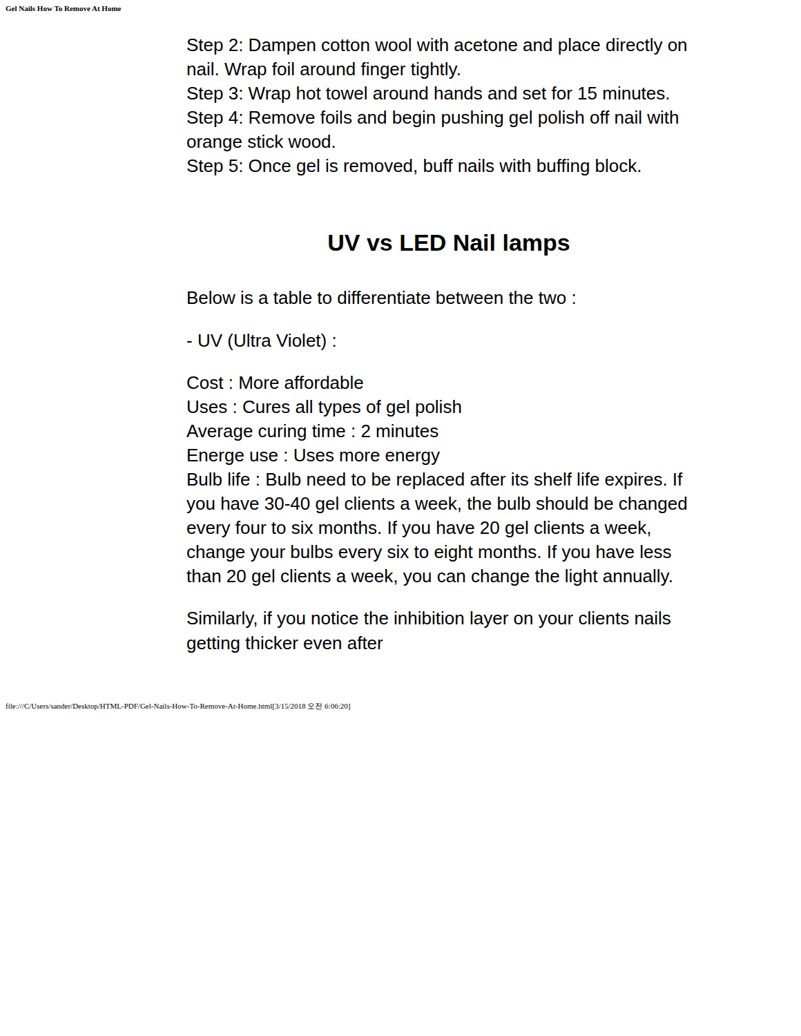Gel Nails How To Remove At Home
Step 2: Dampen cotton wool with acetone and place directly on nail. Wrap foil around finger tightly.
Step 3: Wrap hot towel around hands and set for 15 minutes.
Step 4: Remove foils and begin pushing gel polish off nail with orange stick wood.
Step 5: Once gel is removed, buff nails with buffing block.
UV vs LED Nail lamps
Below is a table to differentiate between the two :
- UV (Ultra Violet) :
Cost : More affordable
Uses : Cures all types of gel polish
Average curing time : 2 minutes
Energe use : Uses more energy
Bulb life : Bulb need to be replaced after its shelf life expires. If you have 30-40 gel clients a week, the bulb should be changed every four to six months. If you have 20 gel clients a week, change your bulbs every six to eight months. If you have less than 20 gel clients a week, you can change the light annually.
Similarly, if you notice the inhibition layer on your clients nails getting thicker even after
file:///C/Users/sander/Desktop/HTML-PDF/Gel-Nails-How-To-Remove-At-Home.html[3/15/2018 오전 6:06:20]